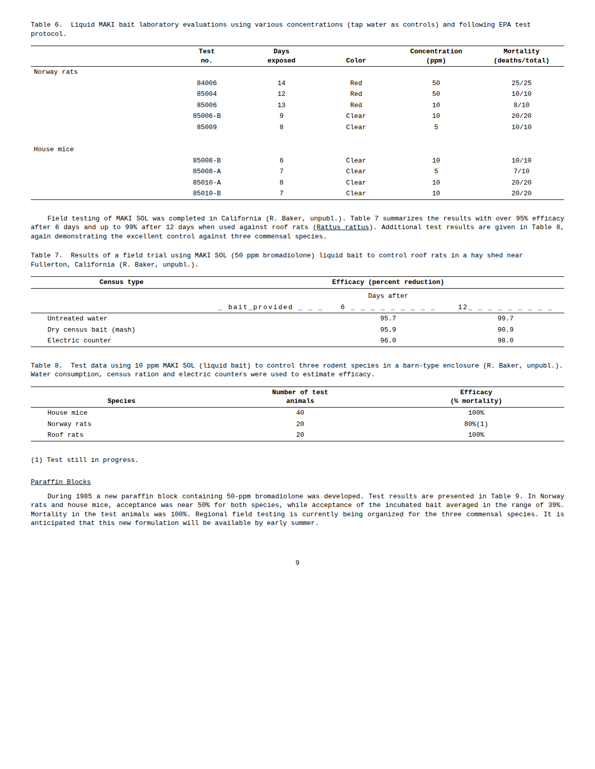Table 6. Liquid MAKI bait laboratory evaluations using various concentrations (tap water as controls) and following EPA test protocol.
| | Test no. | Days exposed | Color | Concentration (ppm) | Mortality (deaths/total) |
| --- | --- | --- | --- | --- | --- |
| Norway rats | | | | | |
| | 84006 | 14 | Red | 50 | 25/25 |
| | 85004 | 12 | Red | 50 | 10/10 |
| | 85006 | 13 | Red | 10 | 8/10 |
| | 85006-B | 9 | Clear | 10 | 20/20 |
| | 85009 | 8 | Clear | 5 | 10/10 |
| House mice | | | | | |
| | 85008-B | 6 | Clear | 10 | 10/10 |
| | 85008-A | 7 | Clear | 5 | 7/10 |
| | 85010-A | 8 | Clear | 10 | 20/20 |
| | 85010-B | 7 | Clear | 10 | 20/20 |
Field testing of MAKI SOL was completed in California (R. Baker, unpubl.). Table 7 summarizes the results with over 95% efficacy after 6 days and up to 99% after 12 days when used against roof rats (Rattus rattus). Additional test results are given in Table 8, again demonstrating the excellent control against three commensal species.
Table 7. Results of a field trial using MAKI SOL (50 ppm bromadiolone) liquid bait to control roof rats in a hay shed near Fullerton, California (R. Baker, unpubl.).
| Census type | Efficacy (percent reduction) |
| --- | --- |
| | Days after |
| | _ bait_provided _ _ _ | 6 _ _ _ _ _ _ _ _ _ | 12_ _ _ _ _ _ _ _ _ |
| Untreated water | | 95.7 | 99.7 |
| Dry census bait (mash) | | 95.9 | 90.9 |
| Electric counter | | 96.0 | 98.0 |
Table 8. Test data using 10 ppm MAKI SOL (liquid bait) to control three rodent species in a barn-type enclosure (R. Baker, unpubl.). Water consumption, census ration and electric counters were used to estimate efficacy.
| Species | Number of test animals | Efficacy (% mortality) |
| --- | --- | --- |
| House mice | 40 | 100% |
| Norway rats | 20 | 80%(1) |
| Roof rats | 20 | 100% |
(1) Test still in progress.
Paraffin Blocks
During 1985 a new paraffin block containing 50-ppm bromadiolone was developed. Test results are presented in Table 9. In Norway rats and house mice, acceptance was near 50% for both species, while acceptance of the incubated bait averaged in the range of 39%. Mortality in the test animals was 100%. Regional field testing is currently being organized for the three commensal species. It is anticipated that this new formulation will be available by early summer.
9